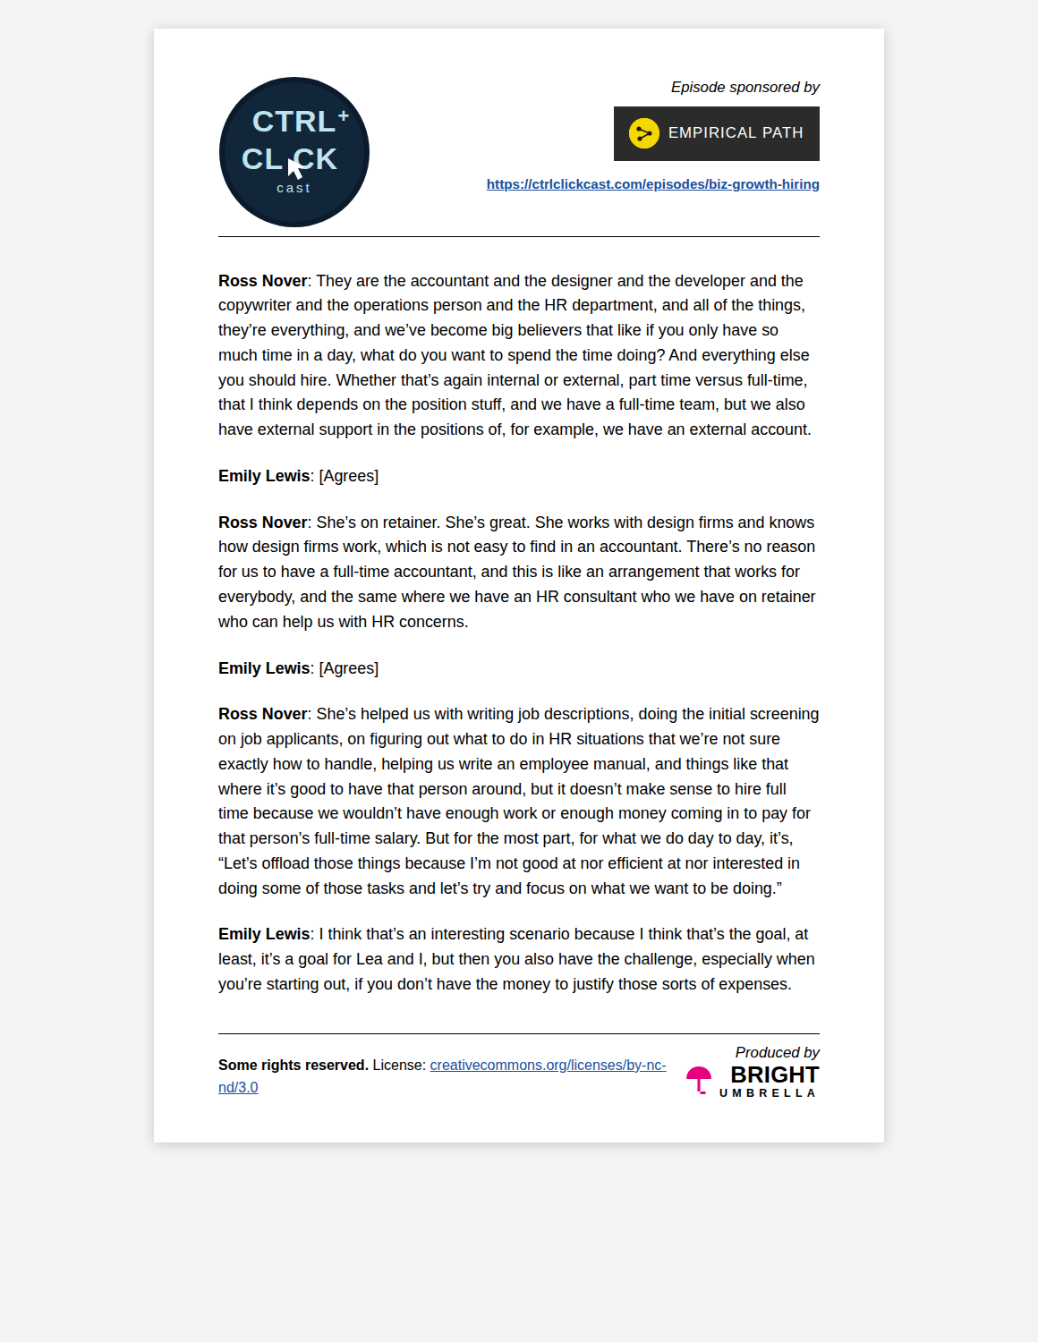CTRL + CL CK cast
Episode sponsored by
EMPIRICAL PATH
https://ctrlclickcast.com/episodes/biz-growth-hiring
Ross Nover: They are the accountant and the designer and the developer and the copywriter and the operations person and the HR department, and all of the things, they’re everything, and we’ve become big believers that like if you only have so much time in a day, what do you want to spend the time doing? And everything else you should hire. Whether that’s again internal or external, part time versus full-time, that I think depends on the position stuff, and we have a full-time team, but we also have external support in the positions of, for example, we have an external account.
Emily Lewis: [Agrees]
Ross Nover: She’s on retainer. She’s great. She works with design firms and knows how design firms work, which is not easy to find in an accountant. There’s no reason for us to have a full-time accountant, and this is like an arrangement that works for everybody, and the same where we have an HR consultant who we have on retainer who can help us with HR concerns.
Emily Lewis: [Agrees]
Ross Nover: She’s helped us with writing job descriptions, doing the initial screening on job applicants, on figuring out what to do in HR situations that we’re not sure exactly how to handle, helping us write an employee manual, and things like that where it’s good to have that person around, but it doesn’t make sense to hire full time because we wouldn’t have enough work or enough money coming in to pay for that person’s full-time salary. But for the most part, for what we do day to day, it’s, “Let’s offload those things because I’m not good at nor efficient at nor interested in doing some of those tasks and let’s try and focus on what we want to be doing.”
Emily Lewis: I think that’s an interesting scenario because I think that’s the goal, at least, it’s a goal for Lea and I, but then you also have the challenge, especially when you’re starting out, if you don’t have the money to justify those sorts of expenses.
Some rights reserved. License: creativecommons.org/licenses/by-nc-nd/3.0
Produced by BRIGHTUMBRELLA